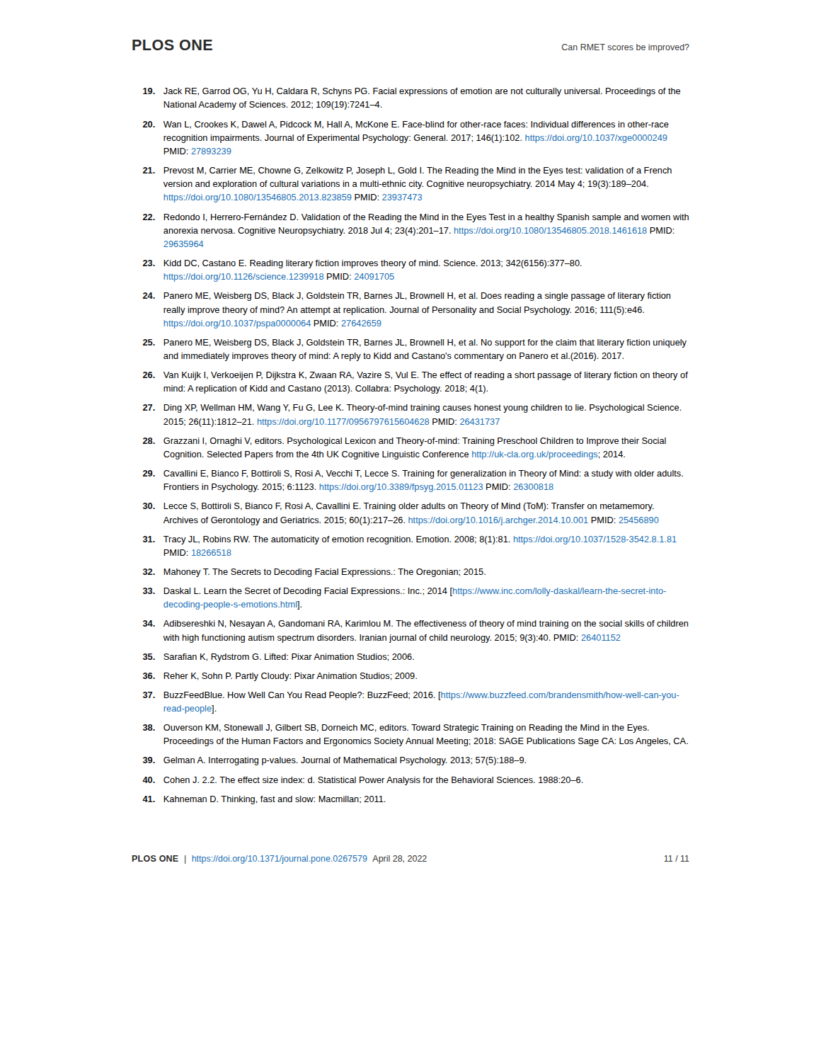PLOS ONE
Can RMET scores be improved?
19. Jack RE, Garrod OG, Yu H, Caldara R, Schyns PG. Facial expressions of emotion are not culturally universal. Proceedings of the National Academy of Sciences. 2012; 109(19):7241–4.
20. Wan L, Crookes K, Dawel A, Pidcock M, Hall A, McKone E. Face-blind for other-race faces: Individual differences in other-race recognition impairments. Journal of Experimental Psychology: General. 2017; 146(1):102. https://doi.org/10.1037/xge0000249 PMID: 27893239
21. Prevost M, Carrier ME, Chowne G, Zelkowitz P, Joseph L, Gold I. The Reading the Mind in the Eyes test: validation of a French version and exploration of cultural variations in a multi-ethnic city. Cognitive neuropsychiatry. 2014 May 4; 19(3):189–204. https://doi.org/10.1080/13546805.2013.823859 PMID: 23937473
22. Redondo I, Herrero-Fernández D. Validation of the Reading the Mind in the Eyes Test in a healthy Spanish sample and women with anorexia nervosa. Cognitive Neuropsychiatry. 2018 Jul 4; 23(4):201–17. https://doi.org/10.1080/13546805.2018.1461618 PMID: 29635964
23. Kidd DC, Castano E. Reading literary fiction improves theory of mind. Science. 2013; 342(6156):377–80. https://doi.org/10.1126/science.1239918 PMID: 24091705
24. Panero ME, Weisberg DS, Black J, Goldstein TR, Barnes JL, Brownell H, et al. Does reading a single passage of literary fiction really improve theory of mind? An attempt at replication. Journal of Personality and Social Psychology. 2016; 111(5):e46. https://doi.org/10.1037/pspa0000064 PMID: 27642659
25. Panero ME, Weisberg DS, Black J, Goldstein TR, Barnes JL, Brownell H, et al. No support for the claim that literary fiction uniquely and immediately improves theory of mind: A reply to Kidd and Castano's commentary on Panero et al.(2016). 2017.
26. Van Kuijk I, Verkoeijen P, Dijkstra K, Zwaan RA, Vazire S, Vul E. The effect of reading a short passage of literary fiction on theory of mind: A replication of Kidd and Castano (2013). Collabra: Psychology. 2018; 4(1).
27. Ding XP, Wellman HM, Wang Y, Fu G, Lee K. Theory-of-mind training causes honest young children to lie. Psychological Science. 2015; 26(11):1812–21. https://doi.org/10.1177/0956797615604628 PMID: 26431737
28. Grazzani I, Ornaghi V, editors. Psychological Lexicon and Theory-of-mind: Training Preschool Children to Improve their Social Cognition. Selected Papers from the 4th UK Cognitive Linguistic Conference http://uk-cla.org.uk/proceedings; 2014.
29. Cavallini E, Bianco F, Bottiroli S, Rosi A, Vecchi T, Lecce S. Training for generalization in Theory of Mind: a study with older adults. Frontiers in Psychology. 2015; 6:1123. https://doi.org/10.3389/fpsyg.2015.01123 PMID: 26300818
30. Lecce S, Bottiroli S, Bianco F, Rosi A, Cavallini E. Training older adults on Theory of Mind (ToM): Transfer on metamemory. Archives of Gerontology and Geriatrics. 2015; 60(1):217–26. https://doi.org/10.1016/j.archger.2014.10.001 PMID: 25456890
31. Tracy JL, Robins RW. The automaticity of emotion recognition. Emotion. 2008; 8(1):81. https://doi.org/10.1037/1528-3542.8.1.81 PMID: 18266518
32. Mahoney T. The Secrets to Decoding Facial Expressions.: The Oregonian; 2015.
33. Daskal L. Learn the Secret of Decoding Facial Expressions.: Inc.; 2014 [https://www.inc.com/lolly-daskal/learn-the-secret-into-decoding-people-s-emotions.html].
34. Adibsereshki N, Nesayan A, Gandomani RA, Karimlou M. The effectiveness of theory of mind training on the social skills of children with high functioning autism spectrum disorders. Iranian journal of child neurology. 2015; 9(3):40. PMID: 26401152
35. Sarafian K, Rydstrom G. Lifted: Pixar Animation Studios; 2006.
36. Reher K, Sohn P. Partly Cloudy: Pixar Animation Studios; 2009.
37. BuzzFeedBlue. How Well Can You Read People?: BuzzFeed; 2016. [https://www.buzzfeed.com/brandensmith/how-well-can-you-read-people].
38. Ouverson KM, Stonewall J, Gilbert SB, Dorneich MC, editors. Toward Strategic Training on Reading the Mind in the Eyes. Proceedings of the Human Factors and Ergonomics Society Annual Meeting; 2018: SAGE Publications Sage CA: Los Angeles, CA.
39. Gelman A. Interrogating p-values. Journal of Mathematical Psychology. 2013; 57(5):188–9.
40. Cohen J. 2.2. The effect size index: d. Statistical Power Analysis for the Behavioral Sciences. 1988:20–6.
41. Kahneman D. Thinking, fast and slow: Macmillan; 2011.
PLOS ONE | https://doi.org/10.1371/journal.pone.0267579 April 28, 2022
11 / 11